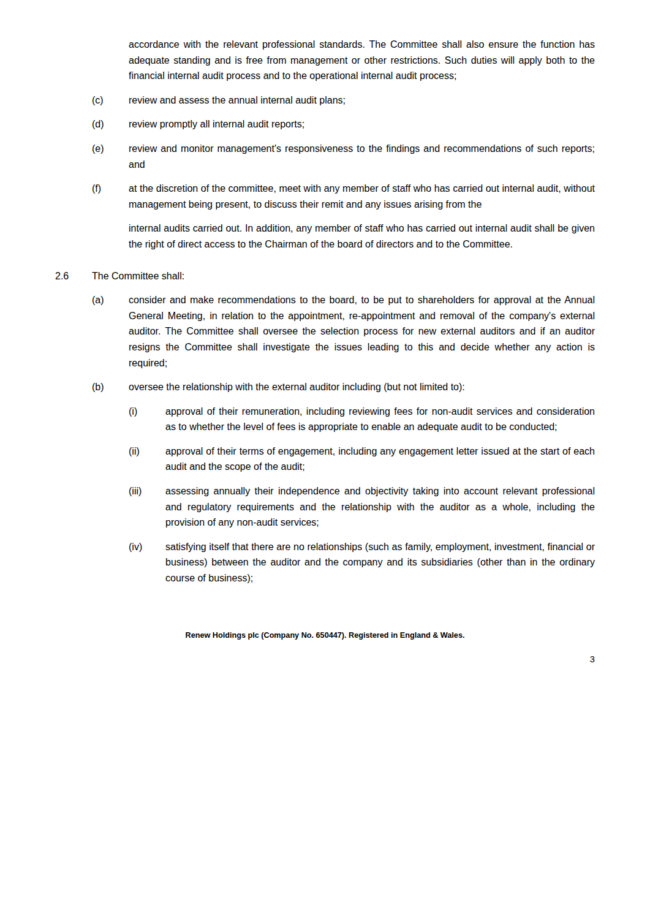accordance with the relevant professional standards. The Committee shall also ensure the function has adequate standing and is free from management or other restrictions. Such duties will apply both to the financial internal audit process and to the operational internal audit process;
(c)
review and assess the annual internal audit plans;
(d)
review promptly all internal audit reports;
(e)
review and monitor management's responsiveness to the findings and recommendations of such reports; and
(f)
at the discretion of the committee, meet with any member of staff who has carried out internal audit, without management being present, to discuss their remit and any issues arising from the
internal audits carried out. In addition, any member of staff who has carried out internal audit shall be given the right of direct access to the Chairman of the board of directors and to the Committee.
2.6
The Committee shall:
(a)
consider and make recommendations to the board, to be put to shareholders for approval at the Annual General Meeting, in relation to the appointment, re-appointment and removal of the company's external auditor. The Committee shall oversee the selection process for new external auditors and if an auditor resigns the Committee shall investigate the issues leading to this and decide whether any action is required;
(b)
oversee the relationship with the external auditor including (but not limited to):
(i)
approval of their remuneration, including reviewing fees for non-audit services and consideration as to whether the level of fees is appropriate to enable an adequate audit to be conducted;
(ii)
approval of their terms of engagement, including any engagement letter issued at the start of each audit and the scope of the audit;
(iii)
assessing annually their independence and objectivity taking into account relevant professional and regulatory requirements and the relationship with the auditor as a whole, including the provision of any non-audit services;
(iv)
satisfying itself that there are no relationships (such as family, employment, investment, financial or business) between the auditor and the company and its subsidiaries (other than in the ordinary course of business);
Renew Holdings plc (Company No. 650447). Registered in England & Wales.
3